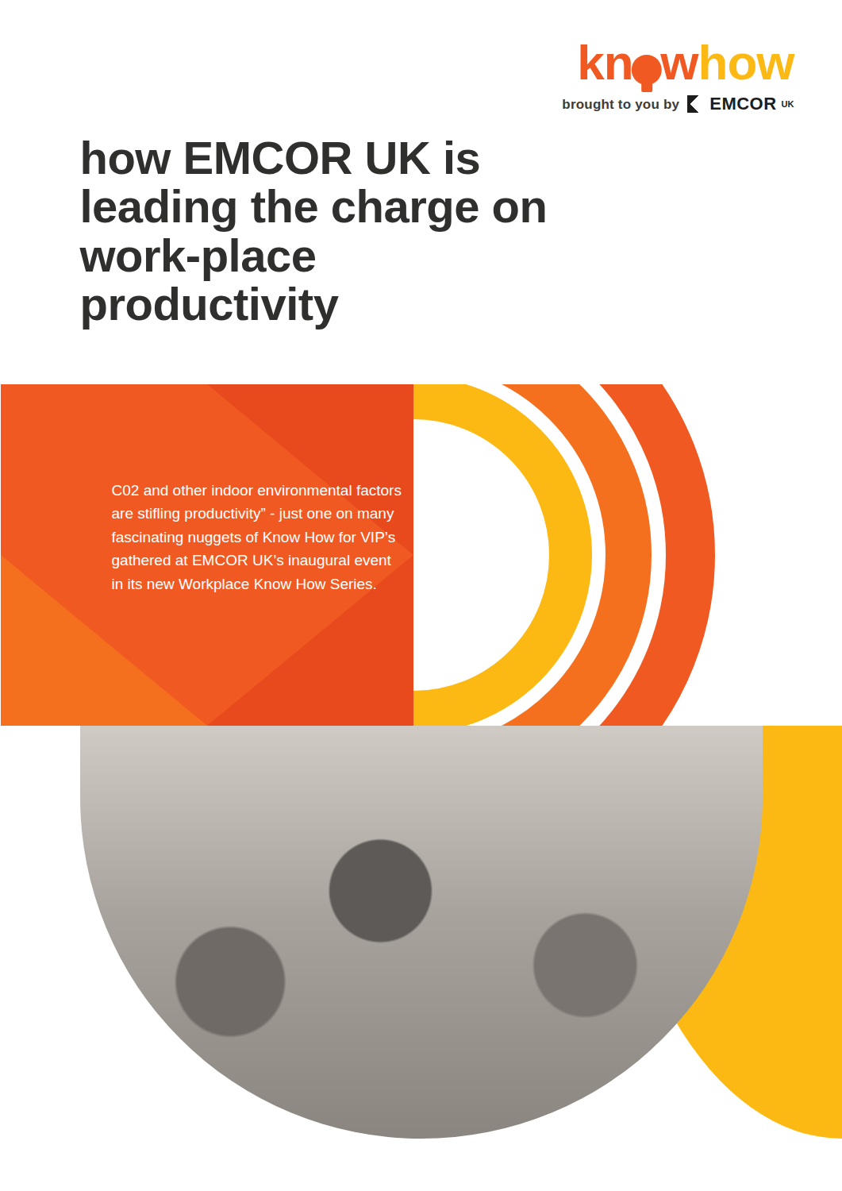kn whow
brought to you by EMCORUK
how EMCOR UK is leading the charge on work‑place productivity
C02 and other indoor environmental factors are stifling productivity” - just one on many fascinating nuggets of Know How for VIP’s gathered at EMCOR UK’s inaugural event in its new Workplace Know How Series.